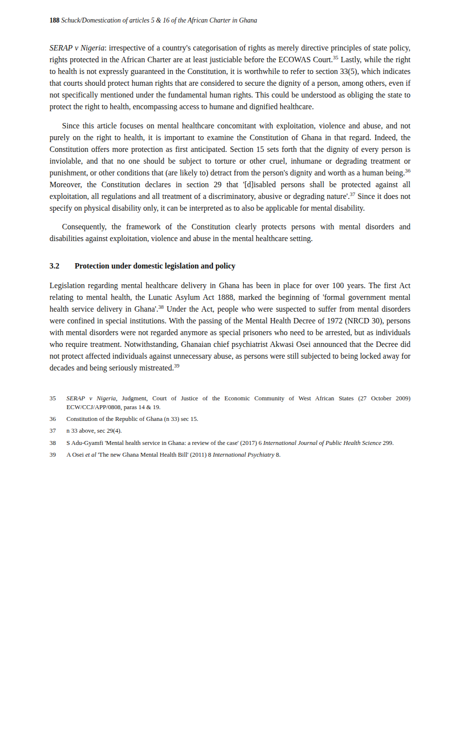188 Schuck/Domestication of articles 5 & 16 of the African Charter in Ghana
SERAP v Nigeria: irrespective of a country's categorisation of rights as merely directive principles of state policy, rights protected in the African Charter are at least justiciable before the ECOWAS Court.35 Lastly, while the right to health is not expressly guaranteed in the Constitution, it is worthwhile to refer to section 33(5), which indicates that courts should protect human rights that are considered to secure the dignity of a person, among others, even if not specifically mentioned under the fundamental human rights. This could be understood as obliging the state to protect the right to health, encompassing access to humane and dignified healthcare.
Since this article focuses on mental healthcare concomitant with exploitation, violence and abuse, and not purely on the right to health, it is important to examine the Constitution of Ghana in that regard. Indeed, the Constitution offers more protection as first anticipated. Section 15 sets forth that the dignity of every person is inviolable, and that no one should be subject to torture or other cruel, inhumane or degrading treatment or punishment, or other conditions that (are likely to) detract from the person's dignity and worth as a human being.36 Moreover, the Constitution declares in section 29 that '[d]isabled persons shall be protected against all exploitation, all regulations and all treatment of a discriminatory, abusive or degrading nature'.37 Since it does not specify on physical disability only, it can be interpreted as to also be applicable for mental disability.
Consequently, the framework of the Constitution clearly protects persons with mental disorders and disabilities against exploitation, violence and abuse in the mental healthcare setting.
3.2 Protection under domestic legislation and policy
Legislation regarding mental healthcare delivery in Ghana has been in place for over 100 years. The first Act relating to mental health, the Lunatic Asylum Act 1888, marked the beginning of 'formal government mental health service delivery in Ghana'.38 Under the Act, people who were suspected to suffer from mental disorders were confined in special institutions. With the passing of the Mental Health Decree of 1972 (NRCD 30), persons with mental disorders were not regarded anymore as special prisoners who need to be arrested, but as individuals who require treatment. Notwithstanding, Ghanaian chief psychiatrist Akwasi Osei announced that the Decree did not protect affected individuals against unnecessary abuse, as persons were still subjected to being locked away for decades and being seriously mistreated.39
35 SERAP v Nigeria, Judgment, Court of Justice of the Economic Community of West African States (27 October 2009) ECW/CCJ/APP/0808, paras 14 & 19.
36 Constitution of the Republic of Ghana (n 33) sec 15.
37 n 33 above, sec 29(4).
38 S Adu-Gyamfi 'Mental health service in Ghana: a review of the case' (2017) 6 International Journal of Public Health Science 299.
39 A Osei et al 'The new Ghana Mental Health Bill' (2011) 8 International Psychiatry 8.